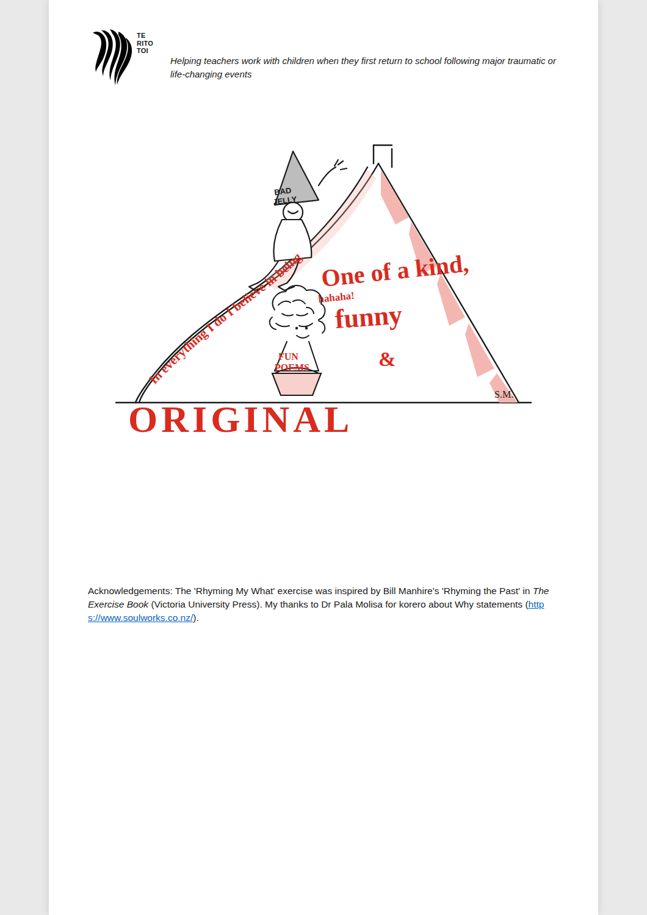TE
RITO
TOI
Helping teachers work with children when they first return to school following major traumatic or life-changing events
Hand-drawn illustration of a slide shaped like a mountain A cartoon figure labelled "Bad Jelly" slides down a long curved slide. Along the slide is written "In everything I do I believe in being". At the bottom of the slide a wild-haired figure holds a bucket labelled "Fun Poems" and laughs "hahaha!". Across the mountain is written "One of a kind, funny &" and along the ground in large red capitals "ORIGINAL". Initials S.M. appear at the lower right. BAD JELLY In everything I do I believe in being One of a kind, funny & hahaha! FUN POEMS ORIGINAL S.M.
Acknowledgements: The 'Rhyming My What' exercise was inspired by Bill Manhire's 'Rhyming the Past' in The Exercise Book (Victoria University Press). My thanks to Dr Pala Molisa for korero about Why statements (https://www.soulworks.co.nz/).